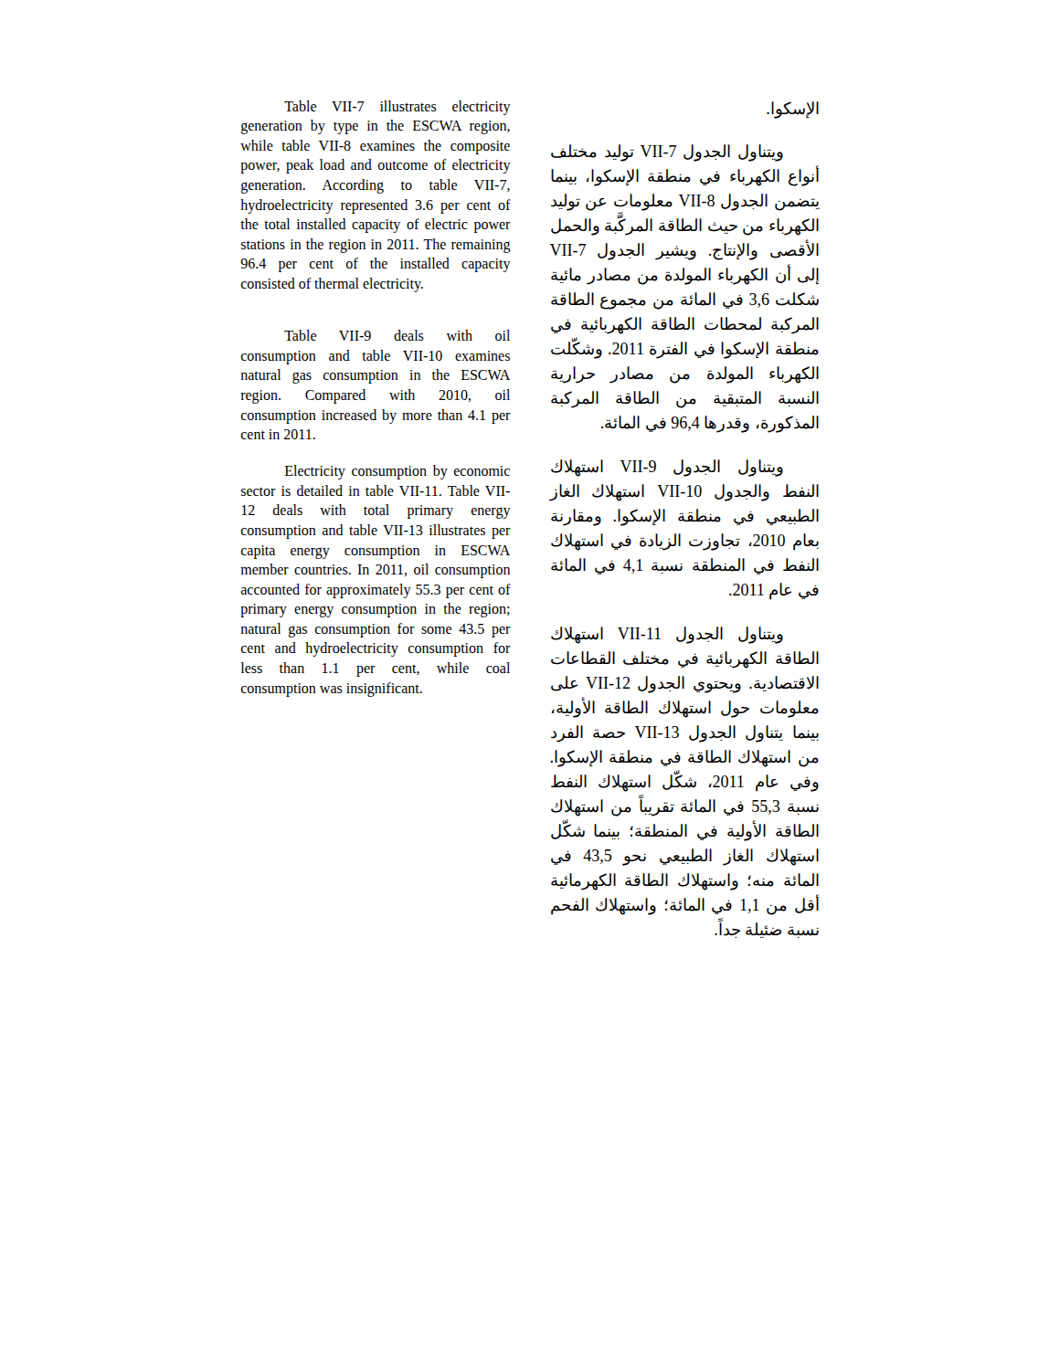Table VII-7 illustrates electricity generation by type in the ESCWA region, while table VII-8 examines the composite power, peak load and outcome of electricity generation. According to table VII-7, hydroelectricity represented 3.6 per cent of the total installed capacity of electric power stations in the region in 2011. The remaining 96.4 per cent of the installed capacity consisted of thermal electricity.
Table VII-9 deals with oil consumption and table VII-10 examines natural gas consumption in the ESCWA region. Compared with 2010, oil consumption increased by more than 4.1 per cent in 2011.
Electricity consumption by economic sector is detailed in table VII-11. Table VII-12 deals with total primary energy consumption and table VII-13 illustrates per capita energy consumption in ESCWA member countries. In 2011, oil consumption accounted for approximately 55.3 per cent of primary energy consumption in the region; natural gas consumption for some 43.5 per cent and hydroelectricity consumption for less than 1.1 per cent, while coal consumption was insignificant.
الإسكوا.
ويتناول الجدول VII-7 توليد مختلف أنواع الكهرباء في منطقة الإسكوا، بينما يتضمن الجدول VII-8 معلومات عن توليد الكهرباء من حيث الطاقة المركَّبة والحمل الأقصى والإنتاج. ويشير الجدول VII-7 إلى أن الكهرباء المولدة من مصادر مائية شكلت 3,6 في المائة من مجموع الطاقة المركبة لمحطات الطاقة الكهربائية في منطقة الإسكوا في الفترة 2011. وشكّلت الكهرباء المولدة من مصادر حرارية النسبة المتبقية من الطاقة المركبة المذكورة، وقدرها 96,4 في المائة.
ويتناول الجدول VII-9 استهلاك النفط والجدول VII-10 استهلاك الغاز الطبيعي في منطقة الإسكوا. ومقارنة بعام 2010، تجاوزت الزيادة في استهلاك النفط في المنطقة نسبة 4,1 في المائة في عام 2011.
ويتناول الجدول VII-11 استهلاك الطاقة الكهربائية في مختلف القطاعات الاقتصادية. ويحتوي الجدول VII-12 على معلومات حول استهلاك الطاقة الأولية، بينما يتناول الجدول VII-13 حصة الفرد من استهلاك الطاقة في منطقة الإسكوا. وفي عام 2011، شكّل استهلاك النفط نسبة 55,3 في المائة تقريباً من استهلاك الطاقة الأولية في المنطقة؛ بينما شكّل استهلاك الغاز الطبيعي نحو 43,5 في المائة منه؛ واستهلاك الطاقة الكهرمائية أقل من 1,1 في المائة؛ واستهلاك الفحم نسبة ضئيلة جداً.